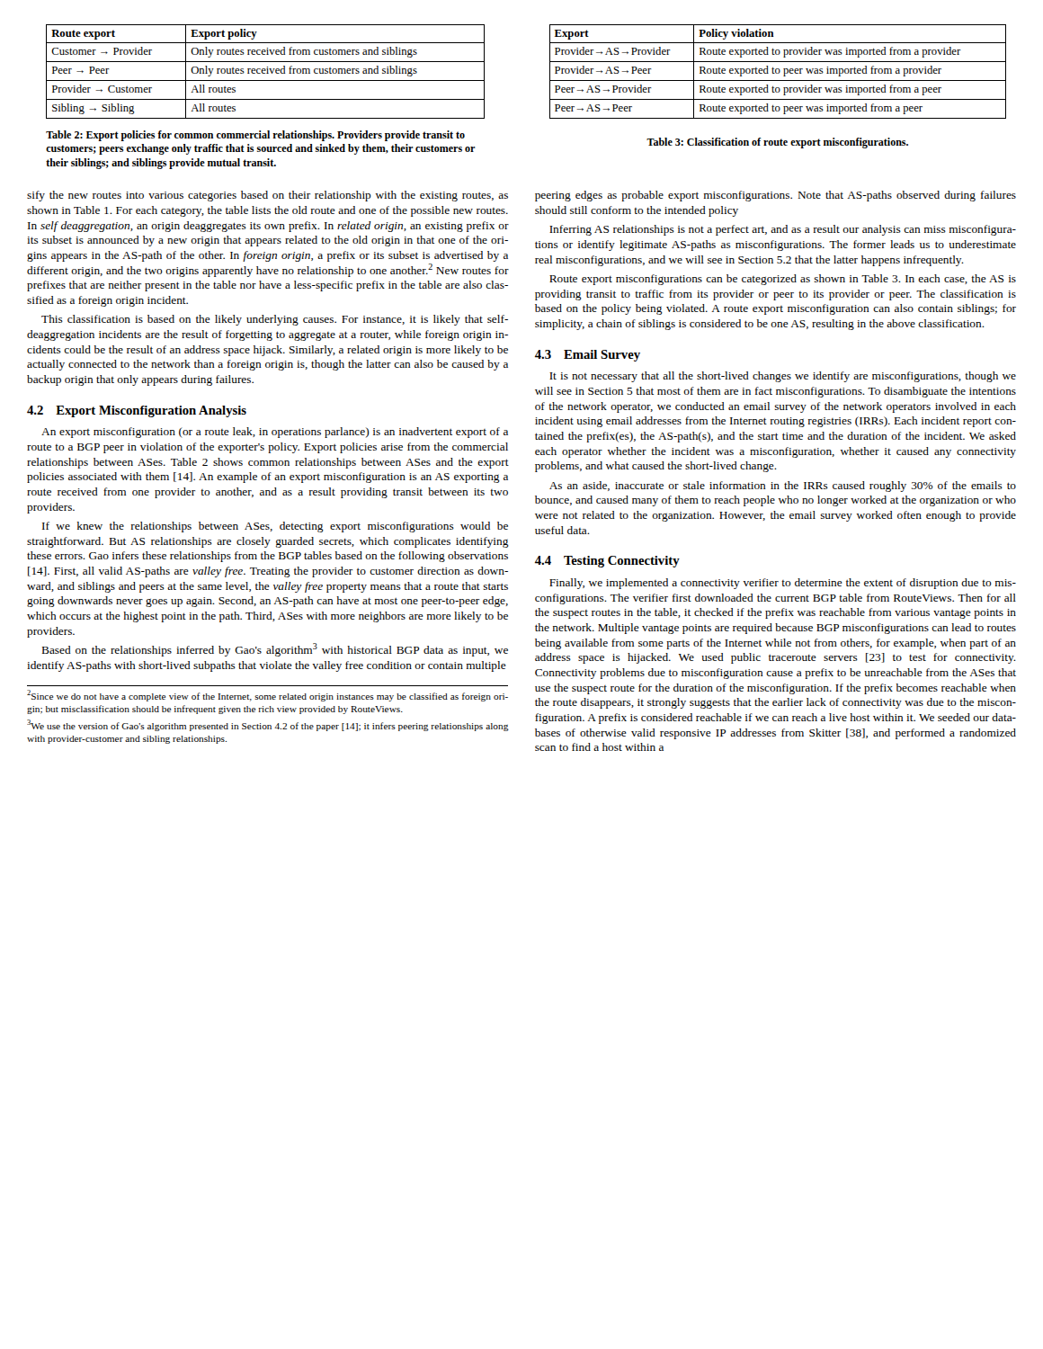Table 2: Export policies for common commercial relationships. Providers provide transit to customers; peers exchange only traffic that is sourced and sinked by them, their customers or their siblings; and siblings provide mutual transit.
| Route export | Export policy |
| --- | --- |
| Customer → Provider | Only routes received from customers and siblings |
| Peer → Peer | Only routes received from customers and siblings |
| Provider → Customer | All routes |
| Sibling → Sibling | All routes |
| Export | Policy violation |
| --- | --- |
| Provider→AS→Provider | Route exported to provider was imported from a provider |
| Provider→AS→Peer | Route exported to peer was imported from a provider |
| Peer→AS→Provider | Route exported to provider was imported from a peer |
| Peer→AS→Peer | Route exported to peer was imported from a peer |
Table 3: Classification of route export misconfigurations.
sify the new routes into various categories based on their relationship with the existing routes, as shown in Table 1. For each category, the table lists the old route and one of the possible new routes. In self deaggregation, an origin deaggregates its own prefix. In related origin, an existing prefix or its subset is announced by a new origin that appears related to the old origin in that one of the origins appears in the AS-path of the other. In foreign origin, a prefix or its subset is advertised by a different origin, and the two origins apparently have no relationship to one another.2 New routes for prefixes that are neither present in the table nor have a less-specific prefix in the table are also classified as a foreign origin incident.
This classification is based on the likely underlying causes. For instance, it is likely that self-deaggregation incidents are the result of forgetting to aggregate at a router, while foreign origin incidents could be the result of an address space hijack. Similarly, a related origin is more likely to be actually connected to the network than a foreign origin is, though the latter can also be caused by a backup origin that only appears during failures.
4.2 Export Misconfiguration Analysis
An export misconfiguration (or a route leak, in operations parlance) is an inadvertent export of a route to a BGP peer in violation of the exporter's policy. Export policies arise from the commercial relationships between ASes. Table 2 shows common relationships between ASes and the export policies associated with them [14]. An example of an export misconfiguration is an AS exporting a route received from one provider to another, and as a result providing transit between its two providers.
If we knew the relationships between ASes, detecting export misconfigurations would be straightforward. But AS relationships are closely guarded secrets, which complicates identifying these errors. Gao infers these relationships from the BGP tables based on the following observations [14]. First, all valid AS-paths are valley free. Treating the provider to customer direction as downward, and siblings and peers at the same level, the valley free property means that a route that starts going downwards never goes up again. Second, an AS-path can have at most one peer-to-peer edge, which occurs at the highest point in the path. Third, ASes with more neighbors are more likely to be providers.
Based on the relationships inferred by Gao's algorithm3 with historical BGP data as input, we identify AS-paths with short-lived subpaths that violate the valley free condition or contain multiple
2Since we do not have a complete view of the Internet, some related origin instances may be classified as foreign origin; but misclassification should be infrequent given the rich view provided by RouteViews.
3We use the version of Gao's algorithm presented in Section 4.2 of the paper [14]; it infers peering relationships along with provider-customer and sibling relationships.
peering edges as probable export misconfigurations. Note that AS-paths observed during failures should still conform to the intended policy
Inferring AS relationships is not a perfect art, and as a result our analysis can miss misconfigurations or identify legitimate AS-paths as misconfigurations. The former leads us to underestimate real misconfigurations, and we will see in Section 5.2 that the latter happens infrequently.
Route export misconfigurations can be categorized as shown in Table 3. In each case, the AS is providing transit to traffic from its provider or peer to its provider or peer. The classification is based on the policy being violated. A route export misconfiguration can also contain siblings; for simplicity, a chain of siblings is considered to be one AS, resulting in the above classification.
4.3 Email Survey
It is not necessary that all the short-lived changes we identify are misconfigurations, though we will see in Section 5 that most of them are in fact misconfigurations. To disambiguate the intentions of the network operator, we conducted an email survey of the network operators involved in each incident using email addresses from the Internet routing registries (IRRs). Each incident report contained the prefix(es), the AS-path(s), and the start time and the duration of the incident. We asked each operator whether the incident was a misconfiguration, whether it caused any connectivity problems, and what caused the short-lived change.
As an aside, inaccurate or stale information in the IRRs caused roughly 30% of the emails to bounce, and caused many of them to reach people who no longer worked at the organization or who were not related to the organization. However, the email survey worked often enough to provide useful data.
4.4 Testing Connectivity
Finally, we implemented a connectivity verifier to determine the extent of disruption due to misconfigurations. The verifier first downloaded the current BGP table from RouteViews. Then for all the suspect routes in the table, it checked if the prefix was reachable from various vantage points in the network. Multiple vantage points are required because BGP misconfigurations can lead to routes being available from some parts of the Internet while not from others, for example, when part of an address space is hijacked. We used public traceroute servers [23] to test for connectivity. Connectivity problems due to misconfiguration cause a prefix to be unreachable from the ASes that use the suspect route for the duration of the misconfiguration. If the prefix becomes reachable when the route disappears, it strongly suggests that the earlier lack of connectivity was due to the misconfiguration. A prefix is considered reachable if we can reach a live host within it. We seeded our databases of otherwise valid responsive IP addresses from Skitter [38], and performed a randomized scan to find a host within a